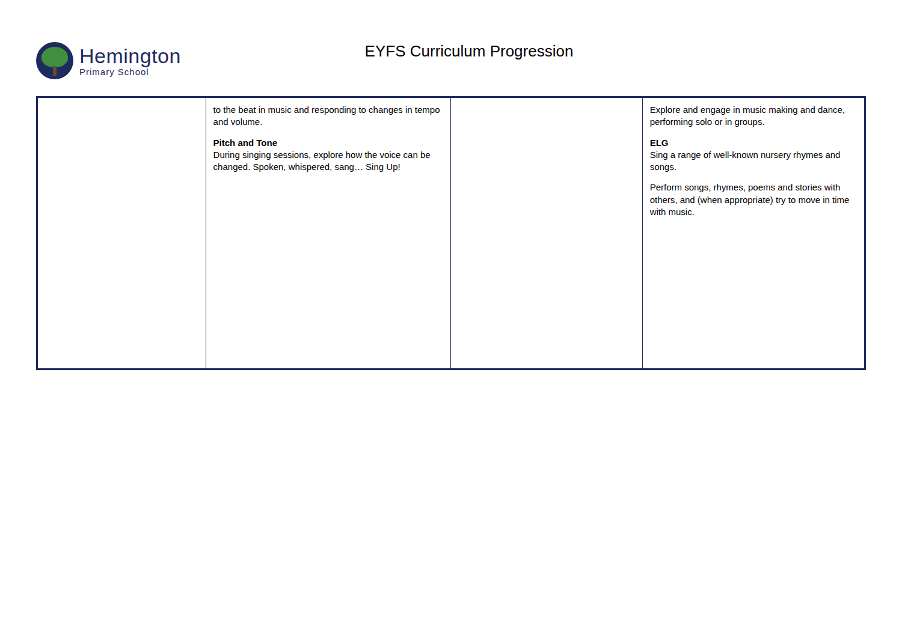Hemington
Primary School
EYFS Curriculum Progression
| | to the beat in music and responding to changes in tempo and volume. Pitch and Tone During singing sessions, explore how the voice can be changed. Spoken, whispered, sang… Sing Up! | | Explore and engage in music making and dance, performing solo or in groups. ELG Sing a range of well-known nursery rhymes and songs. Perform songs, rhymes, poems and stories with others, and (when appropriate) try to move in time with music. |